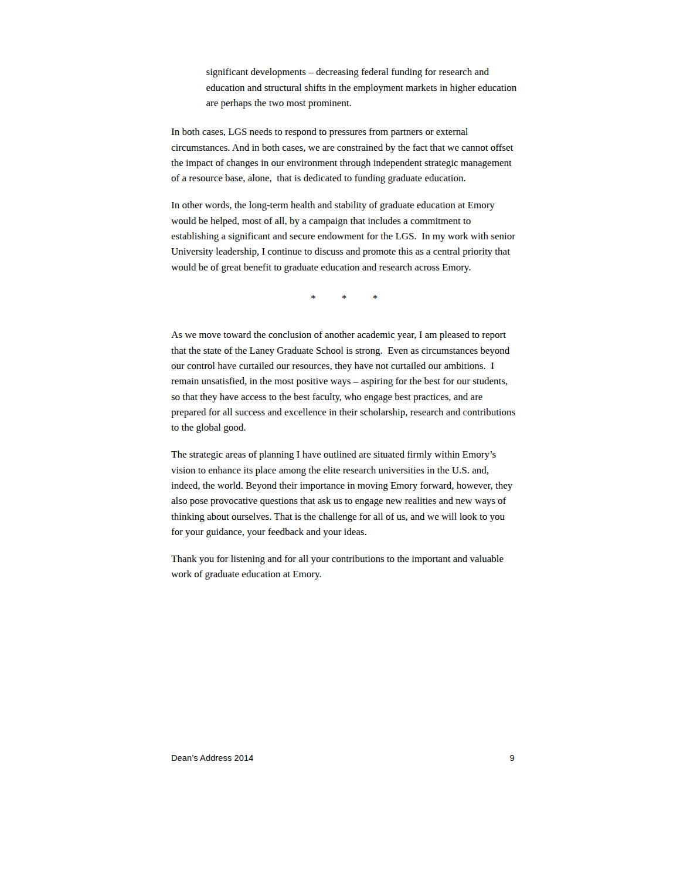significant developments – decreasing federal funding for research and education and structural shifts in the employment markets in higher education are perhaps the two most prominent.
In both cases, LGS needs to respond to pressures from partners or external circumstances. And in both cases, we are constrained by the fact that we cannot offset the impact of changes in our environment through independent strategic management of a resource base, alone, that is dedicated to funding graduate education.
In other words, the long-term health and stability of graduate education at Emory would be helped, most of all, by a campaign that includes a commitment to establishing a significant and secure endowment for the LGS. In my work with senior University leadership, I continue to discuss and promote this as a central priority that would be of great benefit to graduate education and research across Emory.
***
As we move toward the conclusion of another academic year, I am pleased to report that the state of the Laney Graduate School is strong. Even as circumstances beyond our control have curtailed our resources, they have not curtailed our ambitions. I remain unsatisfied, in the most positive ways – aspiring for the best for our students, so that they have access to the best faculty, who engage best practices, and are prepared for all success and excellence in their scholarship, research and contributions to the global good.
The strategic areas of planning I have outlined are situated firmly within Emory’s vision to enhance its place among the elite research universities in the U.S. and, indeed, the world. Beyond their importance in moving Emory forward, however, they also pose provocative questions that ask us to engage new realities and new ways of thinking about ourselves. That is the challenge for all of us, and we will look to you for your guidance, your feedback and your ideas.
Thank you for listening and for all your contributions to the important and valuable work of graduate education at Emory.
Dean’s Address 2014 9